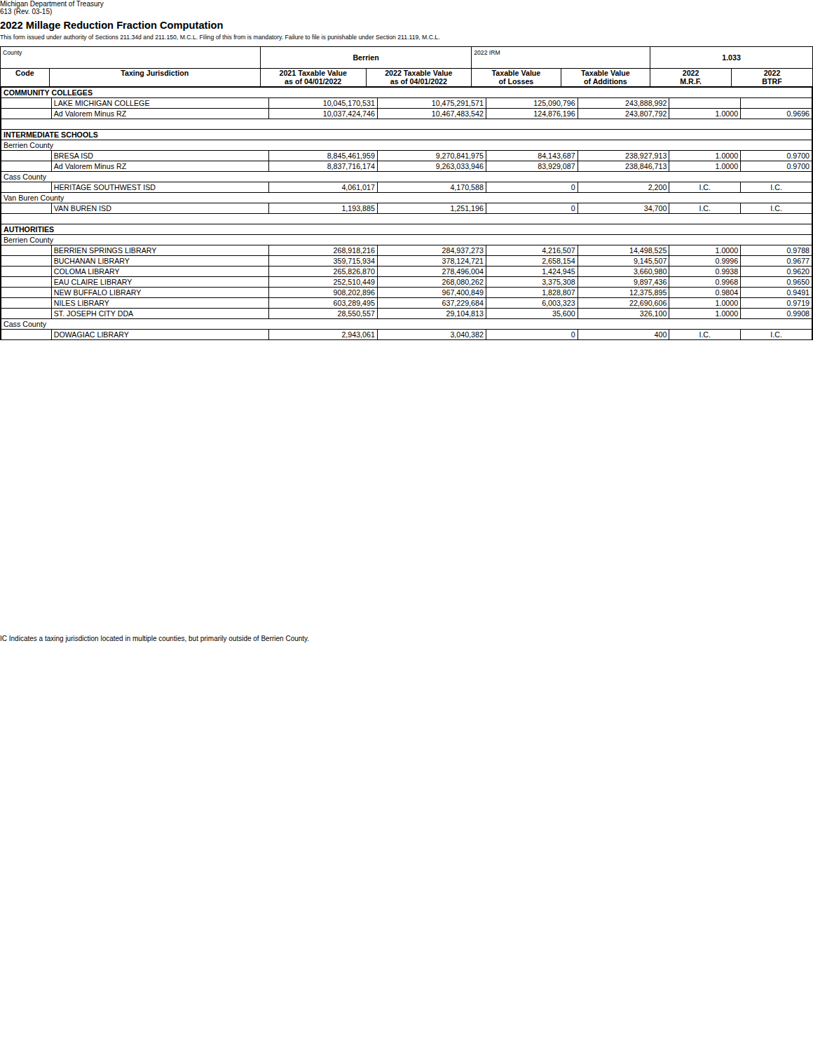Michigan Department of Treasury
613 (Rev. 03-15)
2022 Millage Reduction Fraction Computation
This form issued under authority of Sections 211.34d and 211.150, M.C.L. Filing of this from is mandatory. Failure to file is punishable under Section 211.119, M.C.L.
| County | Berrien | 2022 IRM | 1.033 |
| Code | Taxing Jurisdiction | 2021 Taxable Value as of 04/01/2022 | 2022 Taxable Value as of 04/01/2022 | Taxable Value of Losses | Taxable Value of Additions | 2022 M.R.F. | 2022 BTRF |
| / COMMUNITY COLLEGES / / / LAKE MICHIGAN COLLEGE / 10,045,170,531 / 10,475,291,571 / 125,090,796 / 243,888,992 / / / / / Ad Valorem Minus RZ / 10,037,424,746 / 10,467,483,542 / 124,876,196 / 243,807,792 / 1.0000 / 0.9696 / / INTERMEDIATE SCHOOLS / / Berrien County / / / BRESA ISD / 8,845,461,959 / 9,270,841,975 / 84,143,687 / 238,927,913 / 1.0000 / 0.9700 / / / Ad Valorem Minus RZ / 8,837,716,174 / 9,263,033,946 / 83,929,087 / 238,846,713 / 1.0000 / 0.9700 / / Cass County / / / HERITAGE SOUTHWEST ISD / 4,061,017 / 4,170,588 / 0 / 2,200 / I.C. / I.C. / / Van Buren County / / / VAN BUREN ISD / 1,193,885 / 1,251,196 / 0 / 34,700 / I.C. / I.C. / / AUTHORITIES / / Berrien County / / / BERRIEN SPRINGS LIBRARY / 268,918,216 / 284,937,273 / 4,216,507 / 14,498,525 / 1.0000 / 0.9788 / / / BUCHANAN LIBRARY / 359,715,934 / 378,124,721 / 2,658,154 / 9,145,507 / 0.9996 / 0.9677 / / / COLOMA LIBRARY / 265,826,870 / 278,496,004 / 1,424,945 / 3,660,980 / 0.9938 / 0.9620 / / / EAU CLAIRE LIBRARY / 252,510,449 / 268,080,262 / 3,375,308 / 9,897,436 / 0.9968 / 0.9650 / / / NEW BUFFALO LIBRARY / 908,202,896 / 967,400,849 / 1,828,807 / 12,375,895 / 0.9804 / 0.9491 / / / NILES LIBRARY / 603,289,495 / 637,229,684 / 6,003,323 / 22,690,606 / 1.0000 / 0.9719 / / / ST. JOSEPH CITY DDA / 28,550,557 / 29,104,813 / 35,600 / 326,100 / 1.0000 / 0.9908 / / Cass County / / / DOWAGIAC LIBRARY / 2,943,061 / 3,040,382 / 0 / 400 / I.C. / I.C. / |
IC Indicates a taxing jurisdiction located in multiple counties, but primarily outside of Berrien County.